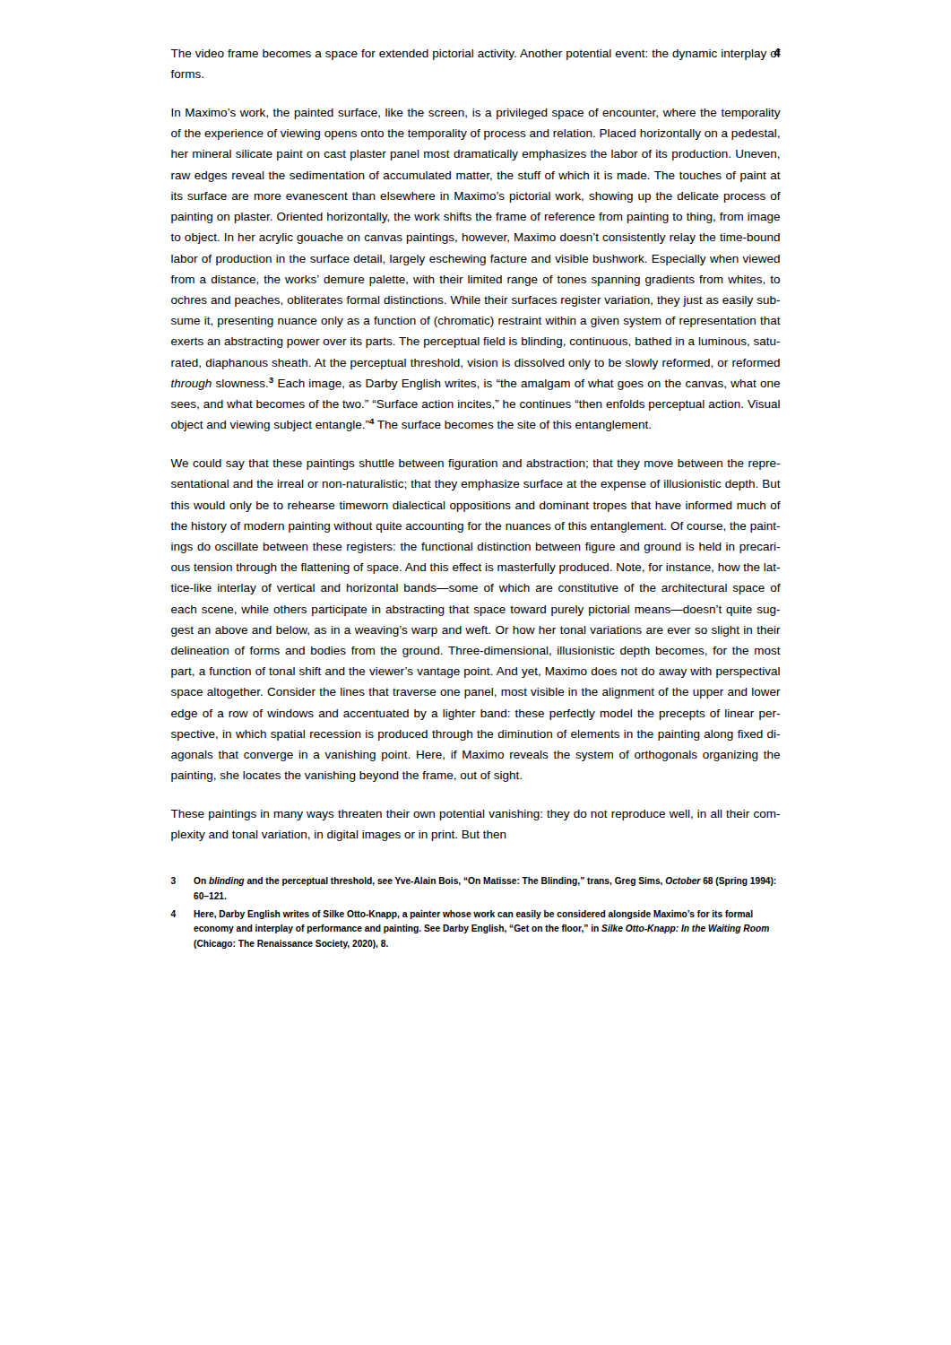4
The video frame becomes a space for extended pictorial activity. Another potential event: the dynamic interplay of forms.
In Maximo’s work, the painted surface, like the screen, is a privileged space of encounter, where the temporality of the experience of viewing opens onto the temporality of process and relation. Placed horizontally on a pedestal, her mineral silicate paint on cast plaster panel most dramatically emphasizes the labor of its production. Uneven, raw edges reveal the sedimentation of accumulated matter, the stuff of which it is made. The touches of paint at its surface are more evanescent than elsewhere in Maximo’s pictorial work, showing up the delicate process of painting on plaster. Oriented horizontally, the work shifts the frame of reference from painting to thing, from image to object. In her acrylic gouache on canvas paintings, however, Maximo doesn’t consistently relay the time-bound labor of production in the surface detail, largely eschewing facture and visible bushwork. Especially when viewed from a distance, the works’ demure palette, with their limited range of tones spanning gradients from whites, to ochres and peaches, obliterates formal distinctions. While their surfaces register variation, they just as easily subsume it, presenting nuance only as a function of (chromatic) restraint within a given system of representation that exerts an abstracting power over its parts. The perceptual field is blinding, continuous, bathed in a luminous, saturated, diaphanous sheath. At the perceptual threshold, vision is dissolved only to be slowly reformed, or reformed through slowness.3 Each image, as Darby English writes, is “the amalgam of what goes on the canvas, what one sees, and what becomes of the two.” “Surface action incites,” he continues “then enfolds perceptual action. Visual object and viewing subject entangle.”4 The surface becomes the site of this entanglement.
We could say that these paintings shuttle between figuration and abstraction; that they move between the representational and the irreal or non-naturalistic; that they emphasize surface at the expense of illusionistic depth. But this would only be to rehearse timeworn dialectical oppositions and dominant tropes that have informed much of the history of modern painting without quite accounting for the nuances of this entanglement. Of course, the paintings do oscillate between these registers: the functional distinction between figure and ground is held in precarious tension through the flattening of space. And this effect is masterfully produced. Note, for instance, how the lattice-like interlay of vertical and horizontal bands—some of which are constitutive of the architectural space of each scene, while others participate in abstracting that space toward purely pictorial means—doesn’t quite suggest an above and below, as in a weaving’s warp and weft. Or how her tonal variations are ever so slight in their delineation of forms and bodies from the ground. Three-dimensional, illusionistic depth becomes, for the most part, a function of tonal shift and the viewer’s vantage point. And yet, Maximo does not do away with perspectival space altogether. Consider the lines that traverse one panel, most visible in the alignment of the upper and lower edge of a row of windows and accentuated by a lighter band: these perfectly model the precepts of linear perspective, in which spatial recession is produced through the diminution of elements in the painting along fixed diagonals that converge in a vanishing point. Here, if Maximo reveals the system of orthogonals organizing the painting, she locates the vanishing beyond the frame, out of sight.
These paintings in many ways threaten their own potential vanishing: they do not reproduce well, in all their complexity and tonal variation, in digital images or in print. But then
3
On blinding and the perceptual threshold, see Yve-Alain Bois, “On Matisse: The Blinding,” trans, Greg Sims, October 68 (Spring 1994): 60–121.
4
Here, Darby English writes of Silke Otto-Knapp, a painter whose work can easily be considered alongside Maximo’s for its formal economy and interplay of performance and painting. See Darby English, “Get on the floor,” in Silke Otto-Knapp: In the Waiting Room (Chicago: The Renaissance Society, 2020), 8.